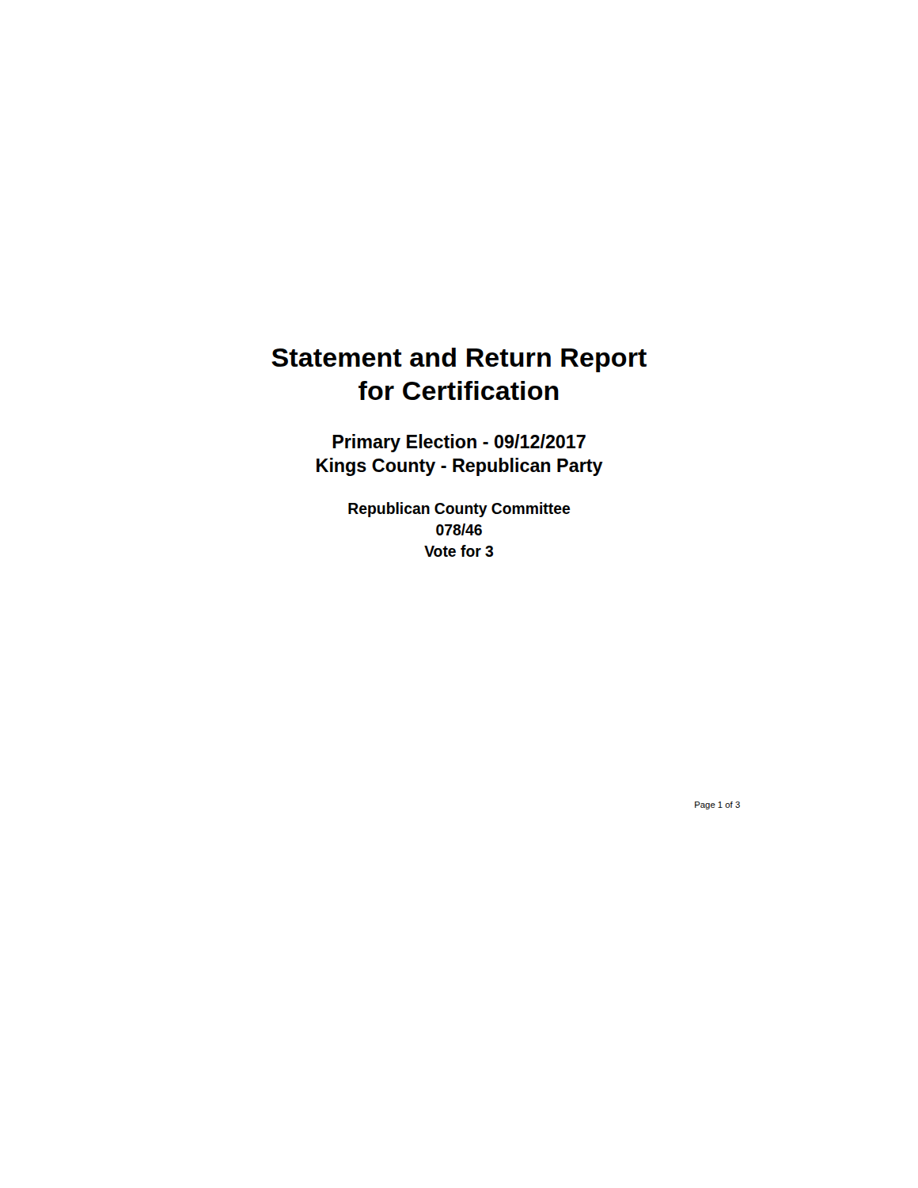Statement and Return Report
for Certification
Primary Election - 09/12/2017
Kings County - Republican Party
Republican County Committee
078/46
Vote for 3
Page 1 of 3